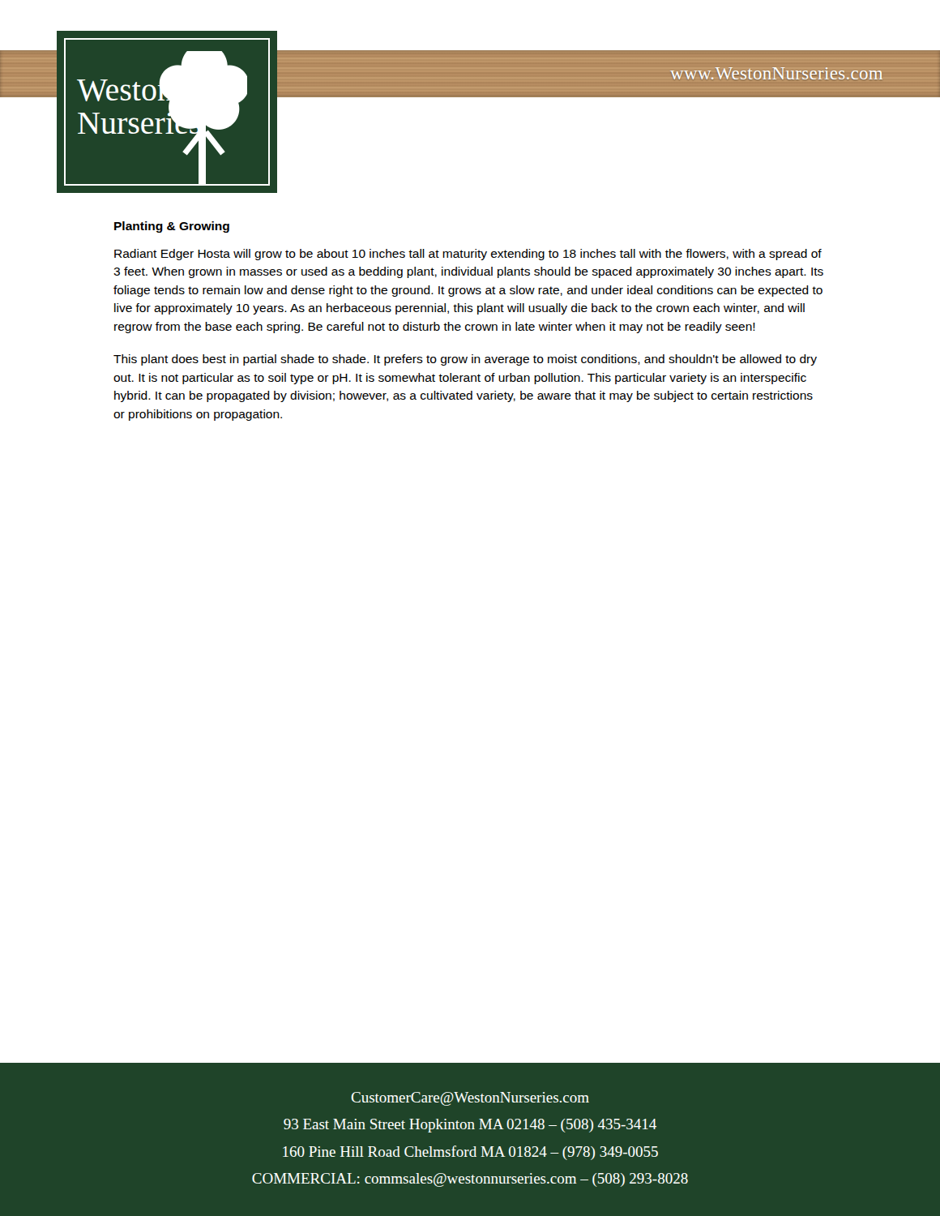www.WestonNurseries.com
Weston Nurseries
Planting & Growing
Radiant Edger Hosta will grow to be about 10 inches tall at maturity extending to 18 inches tall with the flowers, with a spread of 3 feet. When grown in masses or used as a bedding plant, individual plants should be spaced approximately 30 inches apart. Its foliage tends to remain low and dense right to the ground. It grows at a slow rate, and under ideal conditions can be expected to live for approximately 10 years. As an herbaceous perennial, this plant will usually die back to the crown each winter, and will regrow from the base each spring. Be careful not to disturb the crown in late winter when it may not be readily seen!
This plant does best in partial shade to shade. It prefers to grow in average to moist conditions, and shouldn't be allowed to dry out. It is not particular as to soil type or pH. It is somewhat tolerant of urban pollution. This particular variety is an interspecific hybrid. It can be propagated by division; however, as a cultivated variety, be aware that it may be subject to certain restrictions or prohibitions on propagation.
CustomerCare@WestonNurseries.com
93 East Main Street Hopkinton MA 02148 – (508) 435-3414
160 Pine Hill Road Chelmsford MA 01824 – (978) 349-0055
COMMERCIAL: commsales@westonnurseries.com – (508) 293-8028